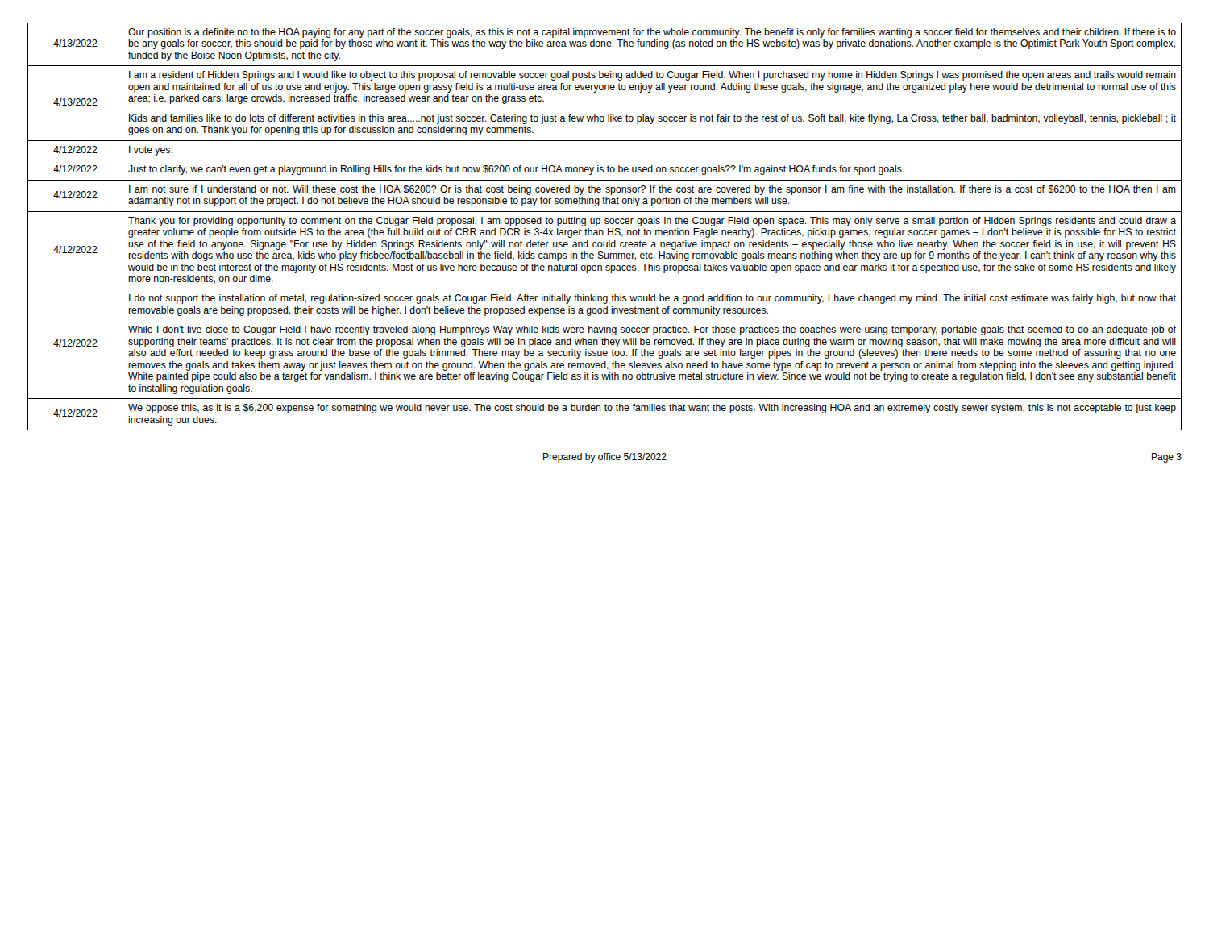| 4/13/2022 | Our position is a definite no to the HOA paying for any part of the soccer goals, as this is not a capital improvement for the whole community. The benefit is only for families wanting a soccer field for themselves and their children. If there is to be any goals for soccer, this should be paid for by those who want it. This was the way the bike area was done. The funding (as noted on the HS website) was by private donations. Another example is the Optimist Park Youth Sport complex, funded by the Boise Noon Optimists, not the city. |
| 4/13/2022 | I am a resident of Hidden Springs and I would like to object to this proposal of removable soccer goal posts being added to Cougar Field. When I purchased my home in Hidden Springs I was promised the open areas and trails would remain open and maintained for all of us to use and enjoy. This large open grassy field is a multi-use area for everyone to enjoy all year round. Adding these goals, the signage, and the organized play here would be detrimental to normal use of this area; i.e. parked cars, large crowds, increased traffic, increased wear and tear on the grass etc. Kids and families like to do lots of different activities in this area.....not just soccer. Catering to just a few who like to play soccer is not fair to the rest of us. Soft ball, kite flying, La Cross, tether ball, badminton, volleyball, tennis, pickleball ; it goes on and on. Thank you for opening this up for discussion and considering my comments. |
| 4/12/2022 | I vote yes. |
| 4/12/2022 | Just to clarify, we can't even get a playground in Rolling Hills for the kids but now $6200 of our HOA money is to be used on soccer goals?? I'm against HOA funds for sport goals. |
| 4/12/2022 | I am not sure if I understand or not. Will these cost the HOA $6200? Or is that cost being covered by the sponsor? If the cost are covered by the sponsor I am fine with the installation. If there is a cost of $6200 to the HOA then I am adamantly not in support of the project. I do not believe the HOA should be responsible to pay for something that only a portion of the members will use. |
| 4/12/2022 | Thank you for providing opportunity to comment on the Cougar Field proposal. I am opposed to putting up soccer goals in the Cougar Field open space. This may only serve a small portion of Hidden Springs residents and could draw a greater volume of people from outside HS to the area (the full build out of CRR and DCR is 3-4x larger than HS, not to mention Eagle nearby). Practices, pickup games, regular soccer games – I don't believe it is possible for HS to restrict use of the field to anyone. Signage "For use by Hidden Springs Residents only" will not deter use and could create a negative impact on residents – especially those who live nearby. When the soccer field is in use, it will prevent HS residents with dogs who use the area, kids who play frisbee/football/baseball in the field, kids camps in the Summer, etc. Having removable goals means nothing when they are up for 9 months of the year. I can't think of any reason why this would be in the best interest of the majority of HS residents. Most of us live here because of the natural open spaces. This proposal takes valuable open space and ear-marks it for a specified use, for the sake of some HS residents and likely more non-residents, on our dime. |
| 4/12/2022 | I do not support the installation of metal, regulation-sized soccer goals at Cougar Field. After initially thinking this would be a good addition to our community, I have changed my mind. The initial cost estimate was fairly high, but now that removable goals are being proposed, their costs will be higher. I don't believe the proposed expense is a good investment of community resources. While I don't live close to Cougar Field I have recently traveled along Humphreys Way while kids were having soccer practice. For those practices the coaches were using temporary, portable goals that seemed to do an adequate job of supporting their teams' practices. It is not clear from the proposal when the goals will be in place and when they will be removed. If they are in place during the warm or mowing season, that will make mowing the area more difficult and will also add effort needed to keep grass around the base of the goals trimmed. There may be a security issue too. If the goals are set into larger pipes in the ground (sleeves) then there needs to be some method of assuring that no one removes the goals and takes them away or just leaves them out on the ground. When the goals are removed, the sleeves also need to have some type of cap to prevent a person or animal from stepping into the sleeves and getting injured. White painted pipe could also be a target for vandalism. I think we are better off leaving Cougar Field as it is with no obtrusive metal structure in view. Since we would not be trying to create a regulation field, I don't see any substantial benefit to installing regulation goals. |
| 4/12/2022 | We oppose this, as it is a $6,200 expense for something we would never use. The cost should be a burden to the families that want the posts. With increasing HOA and an extremely costly sewer system, this is not acceptable to just keep increasing our dues. |
Prepared by office 5/13/2022
Page 3